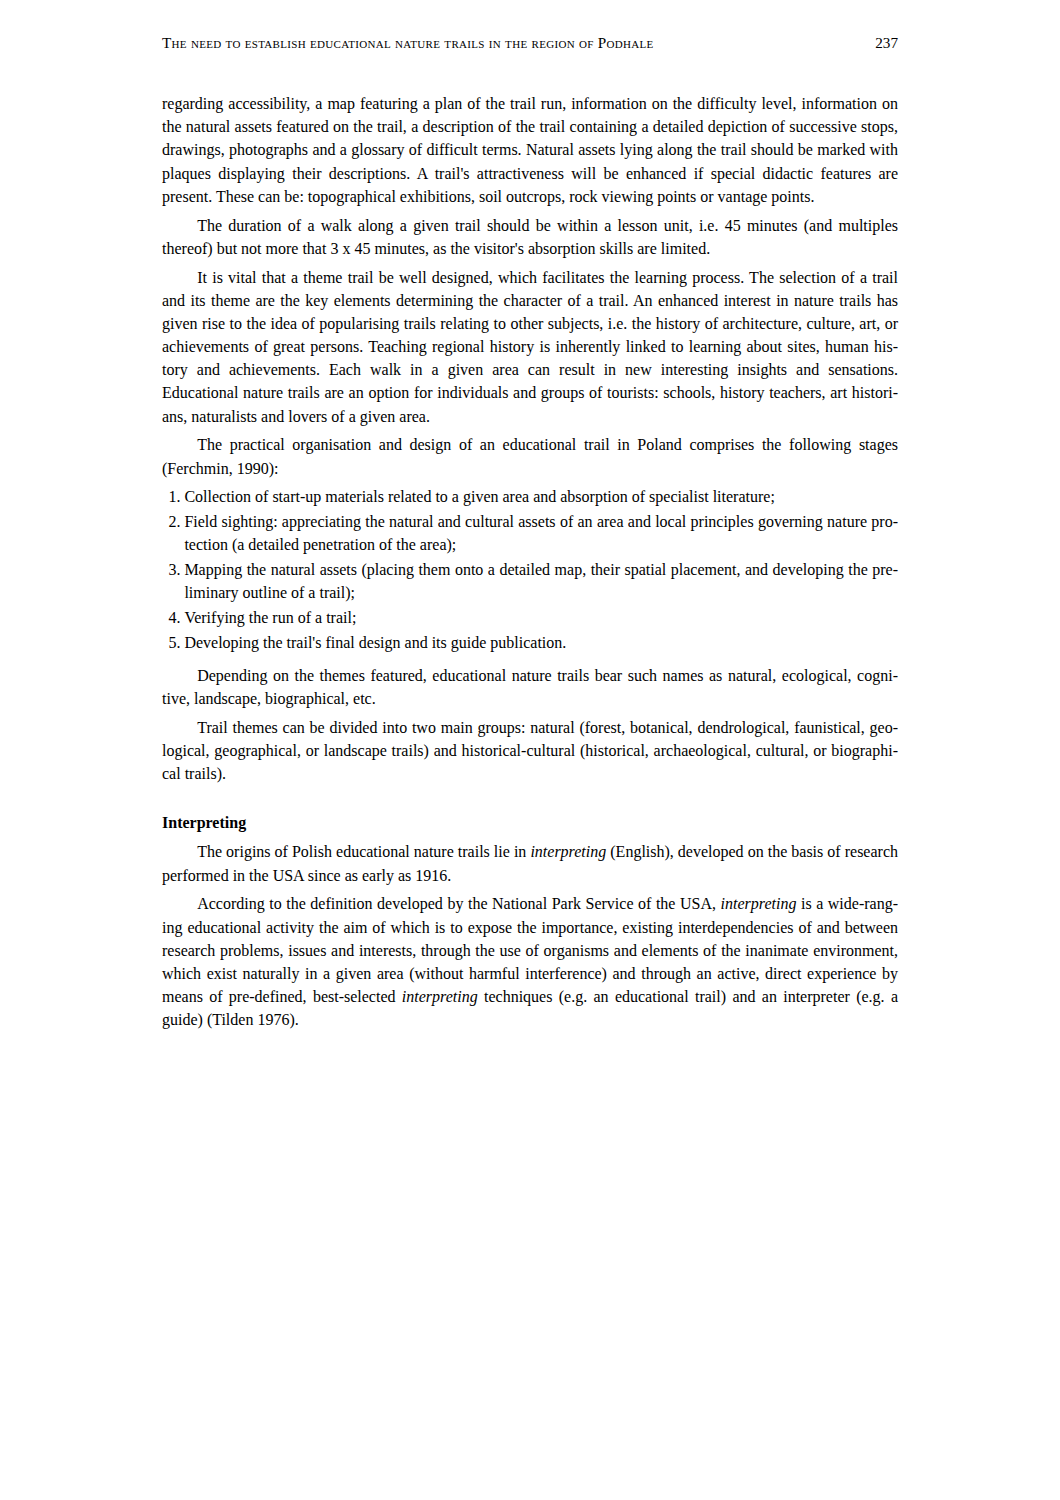The need to establish educational nature trails in the region of Podhale 237
regarding accessibility, a map featuring a plan of the trail run, information on the difficulty level, information on the natural assets featured on the trail, a description of the trail containing a detailed depiction of successive stops, drawings, photographs and a glossary of difficult terms. Natural assets lying along the trail should be marked with plaques displaying their descriptions. A trail's attractiveness will be enhanced if special didactic features are present. These can be: topographical exhibitions, soil outcrops, rock viewing points or vantage points.
The duration of a walk along a given trail should be within a lesson unit, i.e. 45 minutes (and multiples thereof) but not more that 3 x 45 minutes, as the visitor's absorption skills are limited.
It is vital that a theme trail be well designed, which facilitates the learning process. The selection of a trail and its theme are the key elements determining the character of a trail. An enhanced interest in nature trails has given rise to the idea of popularising trails relating to other subjects, i.e. the history of architecture, culture, art, or achievements of great persons. Teaching regional history is inherently linked to learning about sites, human history and achievements. Each walk in a given area can result in new interesting insights and sensations. Educational nature trails are an option for individuals and groups of tourists: schools, history teachers, art historians, naturalists and lovers of a given area.
The practical organisation and design of an educational trail in Poland comprises the following stages (Ferchmin, 1990):
Collection of start-up materials related to a given area and absorption of specialist literature;
Field sighting: appreciating the natural and cultural assets of an area and local principles governing nature protection (a detailed penetration of the area);
Mapping the natural assets (placing them onto a detailed map, their spatial placement, and developing the preliminary outline of a trail);
Verifying the run of a trail;
Developing the trail's final design and its guide publication.
Depending on the themes featured, educational nature trails bear such names as natural, ecological, cognitive, landscape, biographical, etc.
Trail themes can be divided into two main groups: natural (forest, botanical, dendrological, faunistical, geological, geographical, or landscape trails) and historical-cultural (historical, archaeological, cultural, or biographical trails).
Interpreting
The origins of Polish educational nature trails lie in interpreting (English), developed on the basis of research performed in the USA since as early as 1916.
According to the definition developed by the National Park Service of the USA, interpreting is a wide-ranging educational activity the aim of which is to expose the importance, existing interdependencies of and between research problems, issues and interests, through the use of organisms and elements of the inanimate environment, which exist naturally in a given area (without harmful interference) and through an active, direct experience by means of pre-defined, best-selected interpreting techniques (e.g. an educational trail) and an interpreter (e.g. a guide) (Tilden 1976).